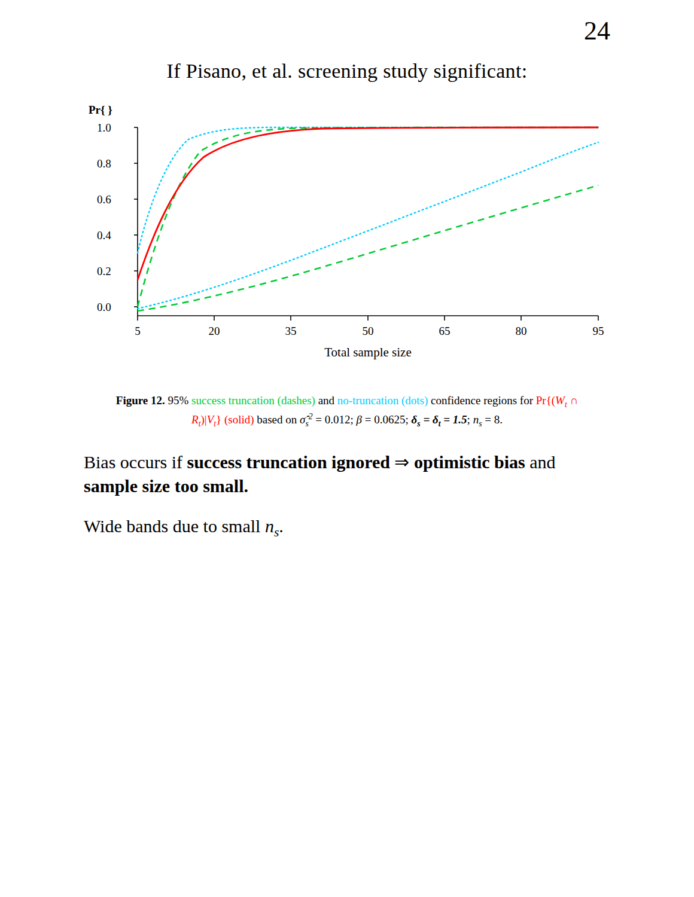24
If Pisano, et al. screening study significant:
Pr{ } 1.0 0.8 0.6 0.4 0.2 0.0 5 20 35 50 65 80 95 Total sample size
Figure 12. 95% success truncation (dashes) and no-truncation (dots) confidence regions for Pr{(Wt ∩ Rt)|Vt} (solid) based on σ̂s2 = 0.012; β = 0.0625; δs = δt = 1.5; ns = 8.
Bias occurs if success truncation ignored ⇒ optimistic bias and sample size too small.
Wide bands due to small ns.